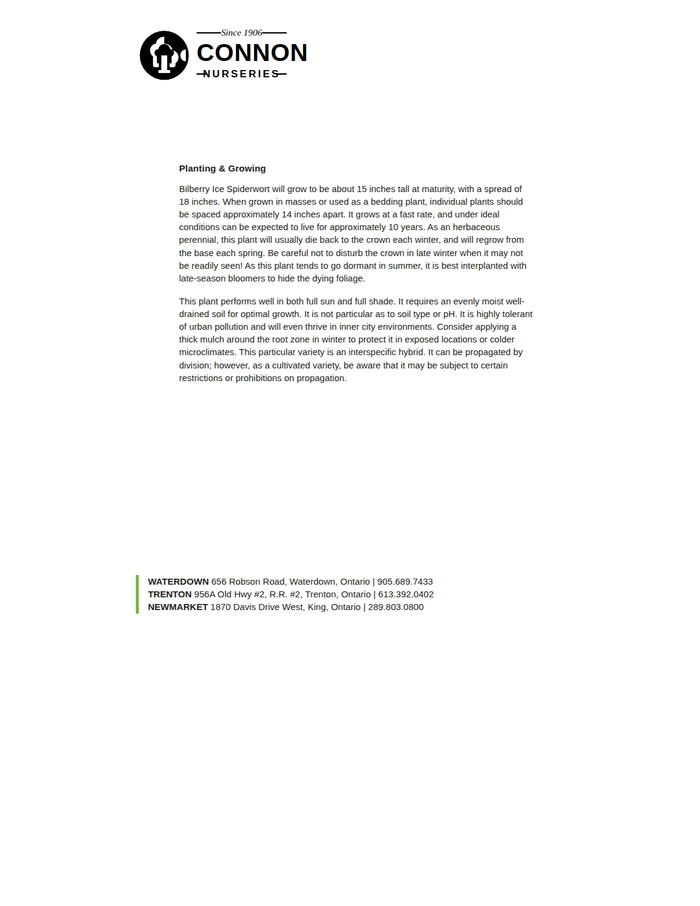Since 1906 CONNON NURSERIES
Planting & Growing
Bilberry Ice Spiderwort will grow to be about 15 inches tall at maturity, with a spread of 18 inches. When grown in masses or used as a bedding plant, individual plants should be spaced approximately 14 inches apart. It grows at a fast rate, and under ideal conditions can be expected to live for approximately 10 years. As an herbaceous perennial, this plant will usually die back to the crown each winter, and will regrow from the base each spring. Be careful not to disturb the crown in late winter when it may not be readily seen! As this plant tends to go dormant in summer, it is best interplanted with late-season bloomers to hide the dying foliage.
This plant performs well in both full sun and full shade. It requires an evenly moist well-drained soil for optimal growth. It is not particular as to soil type or pH. It is highly tolerant of urban pollution and will even thrive in inner city environments. Consider applying a thick mulch around the root zone in winter to protect it in exposed locations or colder microclimates. This particular variety is an interspecific hybrid. It can be propagated by division; however, as a cultivated variety, be aware that it may be subject to certain restrictions or prohibitions on propagation.
WATERDOWN 656 Robson Road, Waterdown, Ontario | 905.689.7433
TRENTON 956A Old Hwy #2, R.R. #2, Trenton, Ontario | 613.392.0402
NEWMARKET 1870 Davis Drive West, King, Ontario | 289.803.0800